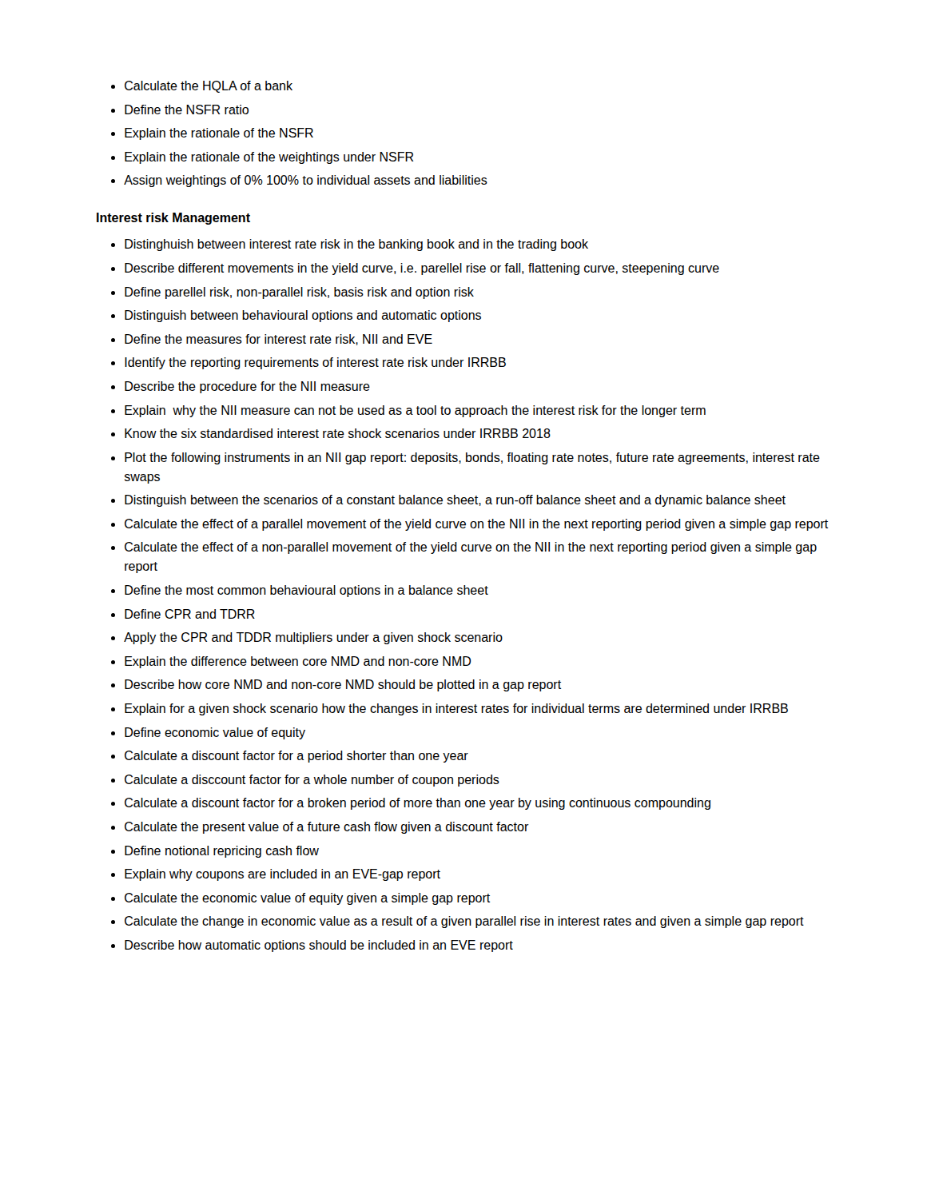Calculate the HQLA of a bank
Define the NSFR ratio
Explain the rationale of the NSFR
Explain the rationale of the weightings under NSFR
Assign weightings of 0% 100% to individual assets and liabilities
Interest risk Management
Distinghuish between interest rate risk in the banking book and in the trading book
Describe different movements in the yield curve, i.e. parellel rise or fall, flattening curve, steepening curve
Define parellel risk, non-parallel risk, basis risk and option risk
Distinguish between behavioural options and automatic options
Define the measures for interest rate risk, NII and EVE
Identify the reporting requirements of interest rate risk under IRRBB
Describe the procedure for the NII measure
Explain why the NII measure can not be used as a tool to approach the interest risk for the longer term
Know the six standardised interest rate shock scenarios under IRRBB 2018
Plot the following instruments in an NII gap report: deposits, bonds, floating rate notes, future rate agreements, interest rate swaps
Distinguish between the scenarios of a constant balance sheet, a run-off balance sheet and a dynamic balance sheet
Calculate the effect of a parallel movement of the yield curve on the NII in the next reporting period given a simple gap report
Calculate the effect of a non-parallel movement of the yield curve on the NII in the next reporting period given a simple gap report
Define the most common behavioural options in a balance sheet
Define CPR and TDRR
Apply the CPR and TDDR multipliers under a given shock scenario
Explain the difference between core NMD and non-core NMD
Describe how core NMD and non-core NMD should be plotted in a gap report
Explain for a given shock scenario how the changes in interest rates for individual terms are determined under IRRBB
Define economic value of equity
Calculate a discount factor for a period shorter than one year
Calculate a disccount factor for a whole number of coupon periods
Calculate a discount factor for a broken period of more than one year by using continuous compounding
Calculate the present value of a future cash flow given a discount factor
Define notional repricing cash flow
Explain why coupons are included in an EVE-gap report
Calculate the economic value of equity given a simple gap report
Calculate the change in economic value as a result of a given parallel rise in interest rates and given a simple gap report
Describe how automatic options should be included in an EVE report